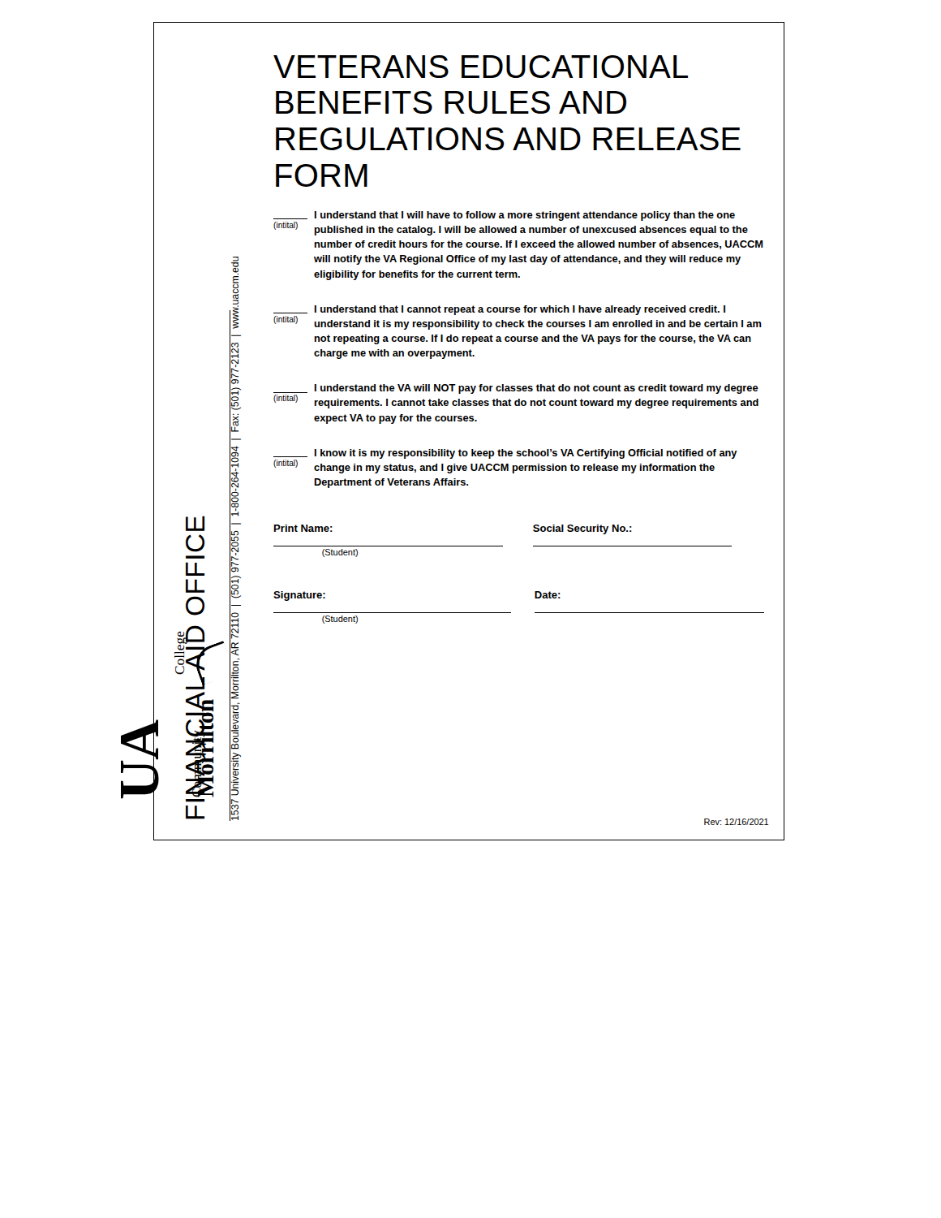FINANCIAL AID OFFICE
1537 University Boulevard, Morrilton, AR 72110 | (501) 977-2055 | 1-800-264-1094 | Fax: (501) 977-2123 | www.uaccm.edu
UA
College
Community
Morrilton
VETERANS EDUCATIONAL BENEFITS RULES AND REGULATIONS AND RELEASE FORM
(intital)
I understand that I will have to follow a more stringent attendance policy than the one published in the catalog. I will be allowed a number of unexcused absences equal to the number of credit hours for the course. If I exceed the allowed number of absences, UACCM will notify the VA Regional Office of my last day of attendance, and they will reduce my eligibility for benefits for the current term.
(intital)
I understand that I cannot repeat a course for which I have already received credit. I understand it is my responsibility to check the courses I am enrolled in and be certain I am not repeating a course. If I do repeat a course and the VA pays for the course, the VA can charge me with an overpayment.
(intital)
I understand the VA will NOT pay for classes that do not count as credit toward my degree requirements. I cannot take classes that do not count toward my degree requirements and expect VA to pay for the courses.
(intital)
I know it is my responsibility to keep the school’s VA Certifying Official notified of any change in my status, and I give UACCM permission to release my information the Department of Veterans Affairs.
Print Name:
(Student)
Social Security No.:
Signature:
(Student)
Date:
Rev: 12/16/2021